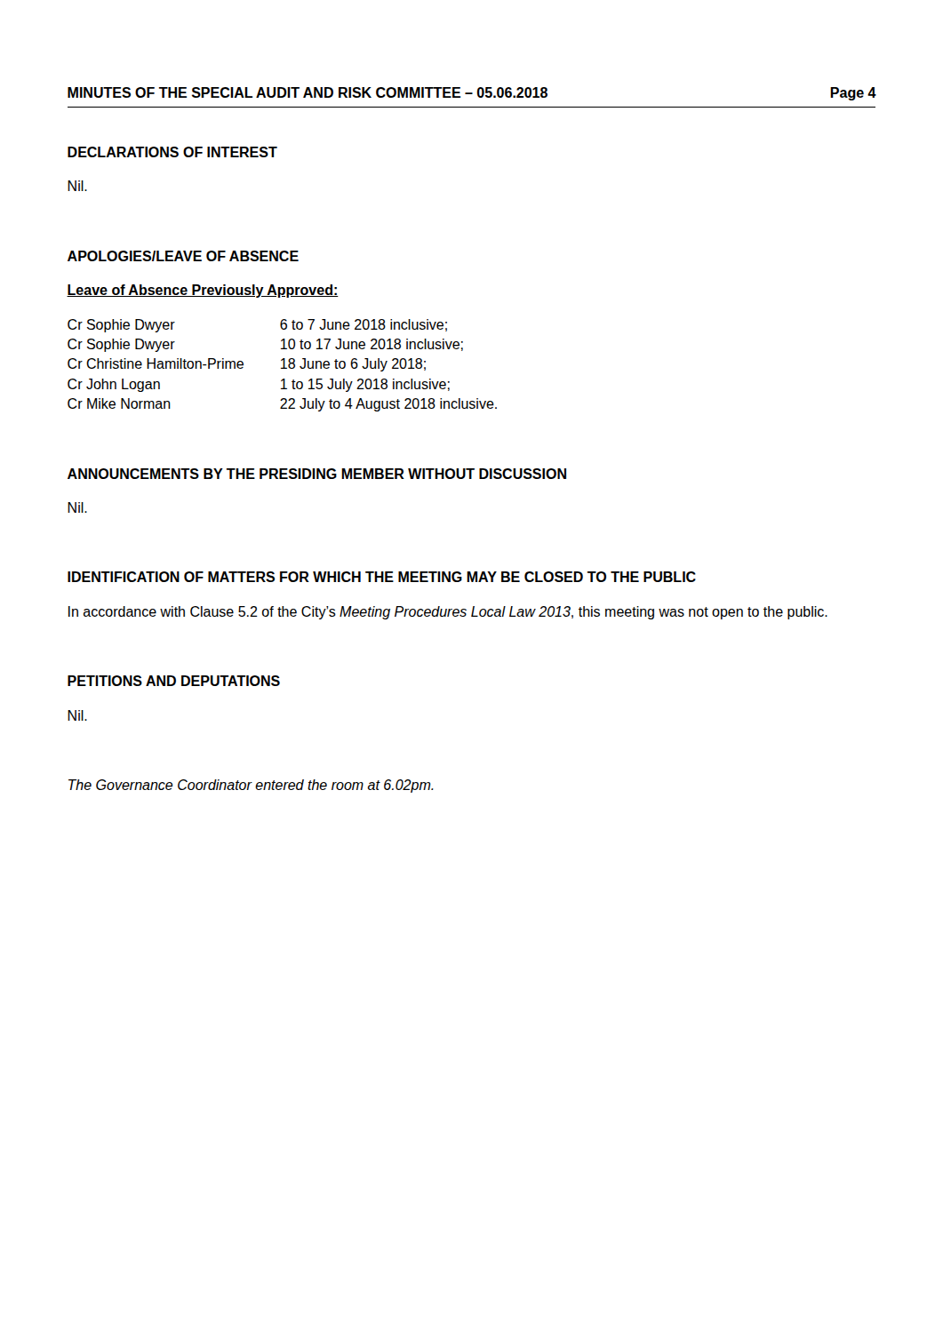Minutes of the Special Audit and Risk Committee – 05.06.2018 Page 4
Declarations of Interest
Nil.
Apologies/Leave of Absence
Leave of Absence Previously Approved:
| Cr Sophie Dwyer | 6 to 7 June 2018 inclusive; |
| Cr Sophie Dwyer | 10 to 17 June 2018 inclusive; |
| Cr Christine Hamilton-Prime | 18 June to 6 July 2018; |
| Cr John Logan | 1 to 15 July 2018 inclusive; |
| Cr Mike Norman | 22 July to 4 August 2018 inclusive. |
Announcements by the Presiding Member without Discussion
Nil.
Identification of Matters for which the Meeting may be Closed to the Public
In accordance with Clause 5.2 of the City’s Meeting Procedures Local Law 2013, this meeting was not open to the public.
Petitions and Deputations
Nil.
The Governance Coordinator entered the room at 6.02pm.